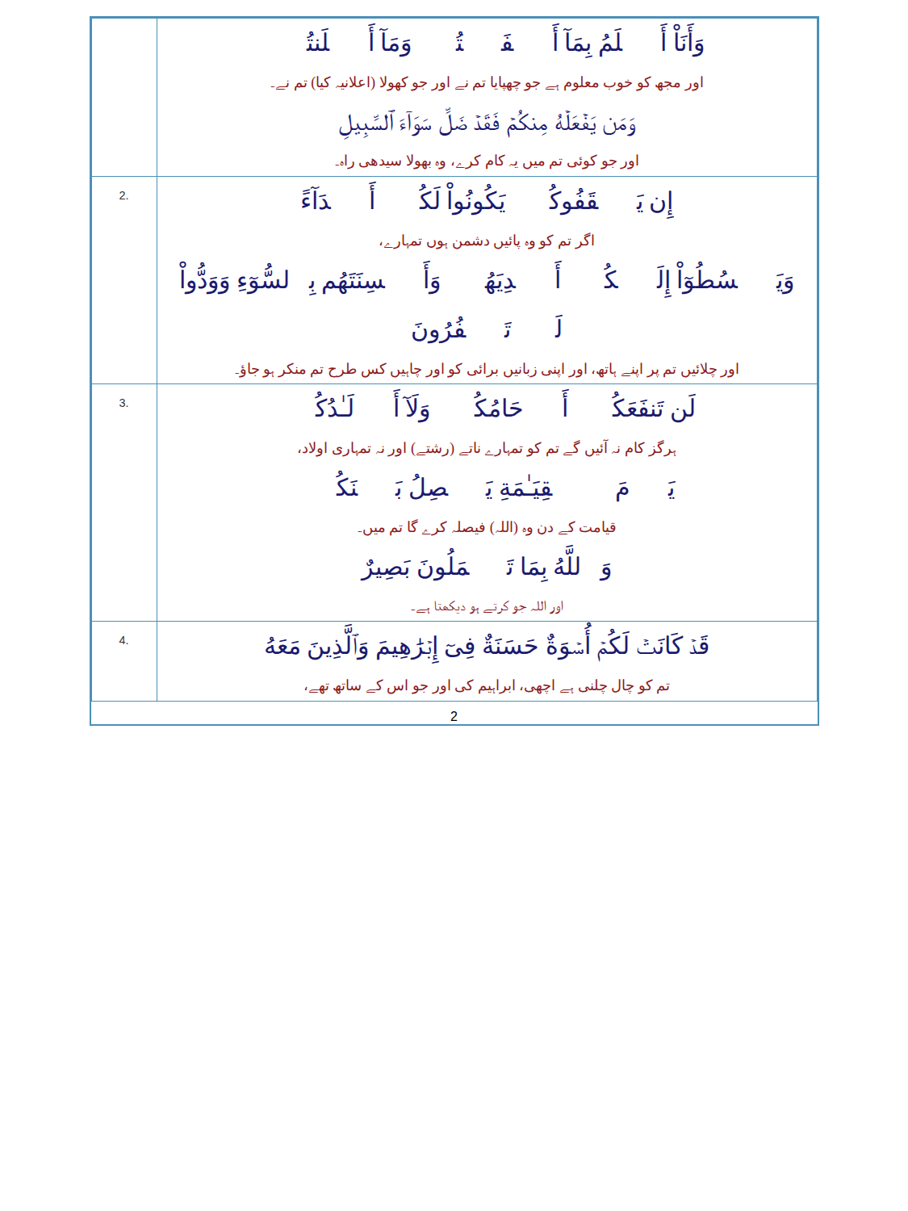| وَأَنَاْ أَعۡلَمُ بِمَآ أَخۡفَيۡتُمۡ وَمَآ أَعۡلَنتُمۡ اور مجھ کو خوب معلوم ہے جو چھپایا تم نے اور جو کھولا (اعلانیہ کیا) تم نے۔ وَمَن يَفۡعَلۡهُ مِنكُمۡ فَقَدۡ ضَلَّ سَوَآءَ ٱلسَّبِيلِ اور جو کوئی تم میں یہ کام کرے، وہ بھولا سیدھی راہ۔ | |
| إِن يَثۡقَفُوكُمۡ يَكُونُواْ لَكُمۡ أَعۡدَآءً اگر تم کو وہ پائیں دشمن ہوں تمہارے، وَيَبۡسُطُوٓاْ إِلَيۡكُمۡ أَيۡدِيَهُمۡ وَأَلۡسِنَتَهُم بِٱلسُّوٓءِ وَوَدُّواْ لَوۡ تَكۡفُرُونَ اور چلائیں تم پر اپنے ہاتھ، اور اپنی زبانیں برائی کو اور چاہیں کس طرح تم منکر ہو جاؤ۔ | .2 |
| لَن تَنفَعَكُمۡ أَرۡحَامُكُمۡ وَلَآ أَوۡلَـٰدُكُمۡ ہرگز کام نہ آئیں گے تم کو تمہارے ناتے (رشتے) اور نہ تمہاری اولاد، يَوۡمَ ٱلۡقِيَـٰمَةِ يَفۡصِلُ بَيۡنَكُمۡ قیامت کے دن وہ (اللہ) فیصلہ کرے گا تم میں۔ وَٱللَّهُ بِمَا تَعۡمَلُونَ بَصِيرٌ اور اللہ جو کرتے ہو دیکھتا ہے۔ | .3 |
| قَدۡ كَانَتۡ لَكُمۡ أُسۡوَةٌ حَسَنَةٌ فِىٓ إِبۡرَٰهِيمَ وَٱلَّذِينَ مَعَهُ تم کو چال چلنی ہے اچھی، ابراہیم کی اور جو اس کے ساتھ تھے، | .4 |
2